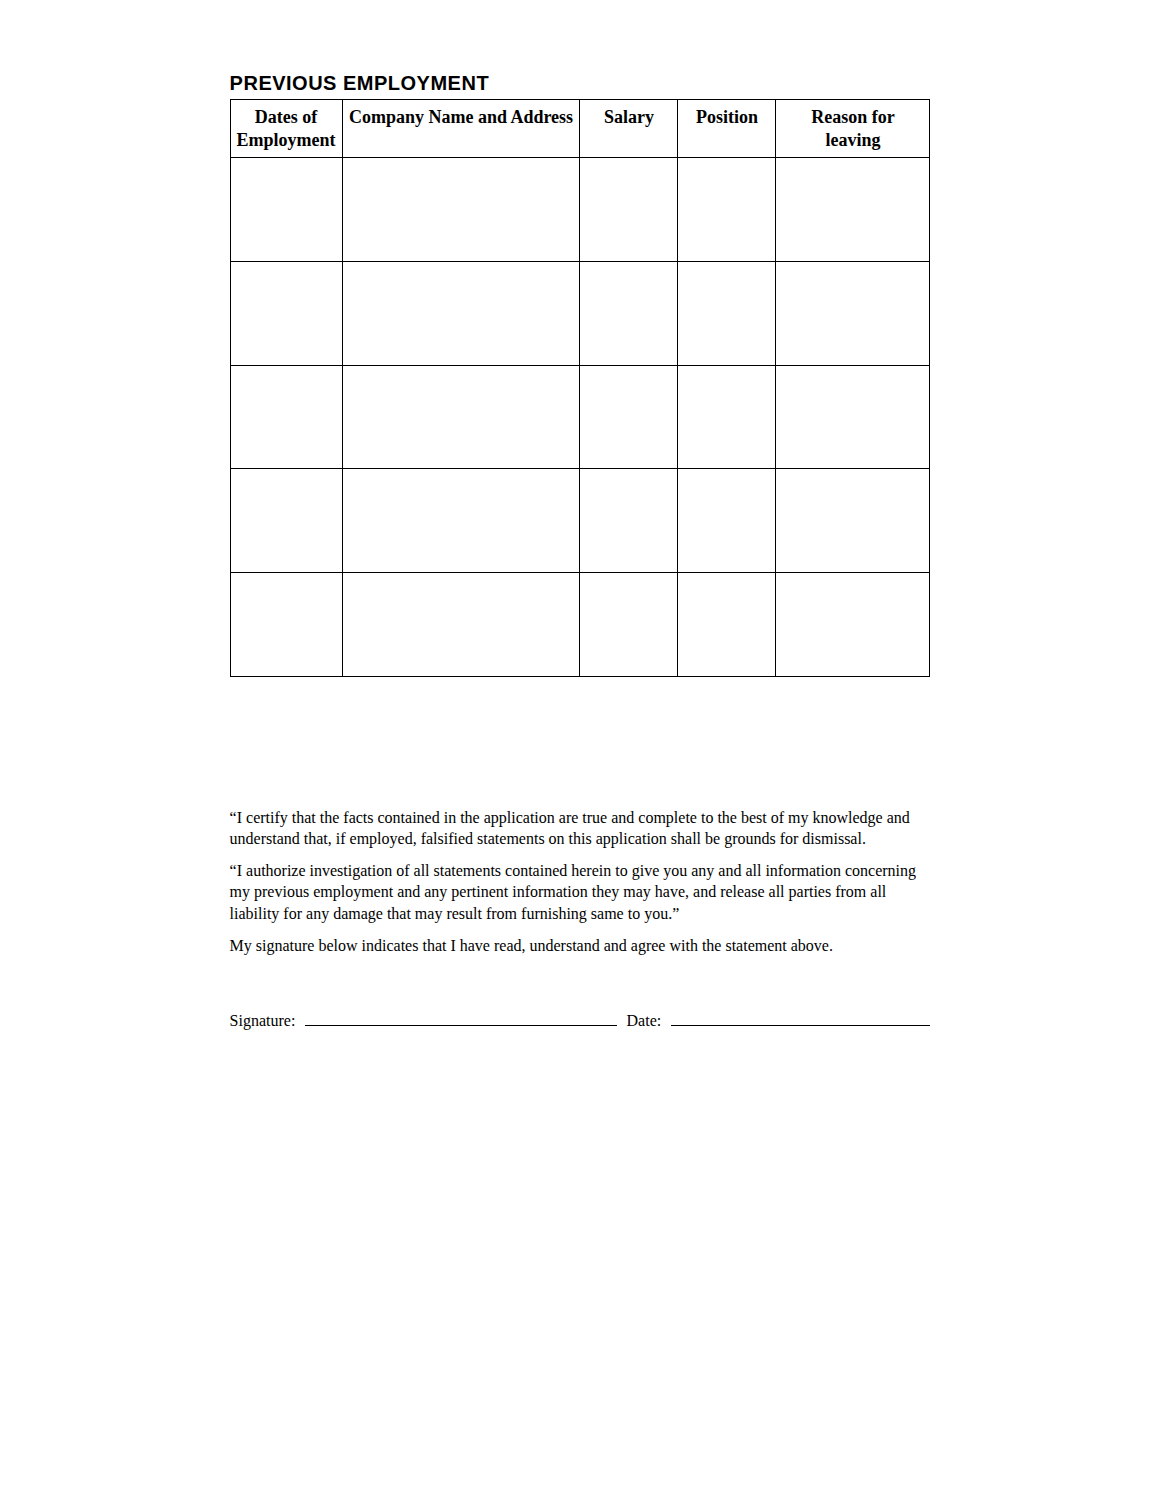Previous Employment
| Dates of Employment | Company Name and Address | Salary | Position | Reason for leaving |
| --- | --- | --- | --- | --- |
“I certify that the facts contained in the application are true and complete to the best of my knowledge and understand that, if employed, falsified statements on this application shall be grounds for dismissal.
“I authorize investigation of all statements contained herein to give you any and all information concerning my previous employment and any pertinent information they may have, and release all parties from all liability for any damage that may result from furnishing same to you.”
My signature below indicates that I have read, understand and agree with the statement above.
Signature: Date: